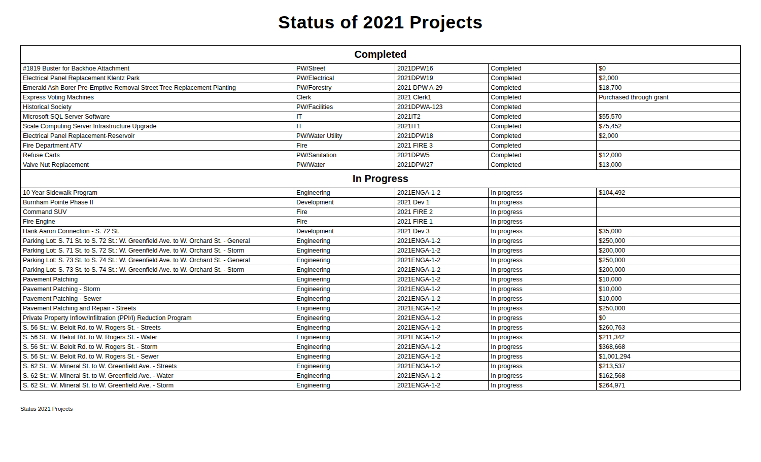Status of 2021 Projects
| Completed |
| #1819 Buster for Backhoe Attachment | PW/Street | 2021DPW16 | Completed | $0 |
| Electrical Panel Replacement Klentz Park | PW/Electrical | 2021DPW19 | Completed | $2,000 |
| Emerald Ash Borer Pre-Emptive Removal Street Tree Replacement Planting | PW/Forestry | 2021 DPW A-29 | Completed | $18,700 |
| Express Voting Machines | Clerk | 2021 Clerk1 | Completed | Purchased through grant |
| Historical Society | PW/Facilities | 2021DPWA-123 | Completed | |
| Microsoft SQL Server Software | IT | 2021IT2 | Completed | $55,570 |
| Scale Computing Server Infrastructure Upgrade | IT | 2021IT1 | Completed | $75,452 |
| Electrical Panel Replacement-Reservoir | PW/Water Utility | 2021DPW18 | Completed | $2,000 |
| Fire Department ATV | Fire | 2021 FIRE 3 | Completed | |
| Refuse Carts | PW/Sanitation | 2021DPW5 | Completed | $12,000 |
| Valve Nut Replacement | PW/Water | 2021DPW27 | Completed | $13,000 |
| In Progress |
| 10 Year Sidewalk Program | Engineering | 2021ENGA-1-2 | In progress | $104,492 |
| Burnham Pointe Phase II | Development | 2021 Dev 1 | In progress | |
| Command SUV | Fire | 2021 FIRE 2 | In progress | |
| Fire Engine | Fire | 2021 FIRE 1 | In progress | |
| Hank Aaron Connection - S. 72 St. | Development | 2021 Dev 3 | In progress | $35,000 |
| Parking Lot: S. 71 St. to S. 72 St.: W. Greenfield Ave. to W. Orchard St. - General | Engineering | 2021ENGA-1-2 | In progress | $250,000 |
| Parking Lot: S. 71 St. to S. 72 St.: W. Greenfield Ave. to W. Orchard St. - Storm | Engineering | 2021ENGA-1-2 | In progress | $200,000 |
| Parking Lot: S. 73 St. to S. 74 St.: W. Greenfield Ave. to W. Orchard St. - General | Engineering | 2021ENGA-1-2 | In progress | $250,000 |
| Parking Lot: S. 73 St. to S. 74 St.: W. Greenfield Ave. to W. Orchard St. - Storm | Engineering | 2021ENGA-1-2 | In progress | $200,000 |
| Pavement Patching | Engineering | 2021ENGA-1-2 | In progress | $10,000 |
| Pavement Patching - Storm | Engineering | 2021ENGA-1-2 | In progress | $10,000 |
| Pavement Patching - Sewer | Engineering | 2021ENGA-1-2 | In progress | $10,000 |
| Pavement Patching and Repair - Streets | Engineering | 2021ENGA-1-2 | In progress | $250,000 |
| Private Property Inflow/Infiltration (PPI/I) Reduction Program | Engineering | 2021ENGA-1-2 | In progress | $0 |
| S. 56 St.: W. Beloit Rd. to W. Rogers St. - Streets | Engineering | 2021ENGA-1-2 | In progress | $260,763 |
| S. 56 St.: W. Beloit Rd. to W. Rogers St. - Water | Engineering | 2021ENGA-1-2 | In progress | $211,342 |
| S. 56 St.: W. Beloit Rd. to W. Rogers St. - Storm | Engineering | 2021ENGA-1-2 | In progress | $368,668 |
| S. 56 St.: W. Beloit Rd. to W. Rogers St. - Sewer | Engineering | 2021ENGA-1-2 | In progress | $1,001,294 |
| S. 62 St.: W. Mineral St. to W. Greenfield Ave. - Streets | Engineering | 2021ENGA-1-2 | In progress | $213,537 |
| S. 62 St.: W. Mineral St. to W. Greenfield Ave. - Water | Engineering | 2021ENGA-1-2 | In progress | $162,568 |
| S. 62 St.: W. Mineral St. to W. Greenfield Ave. - Storm | Engineering | 2021ENGA-1-2 | In progress | $264,971 |
Status 2021 Projects